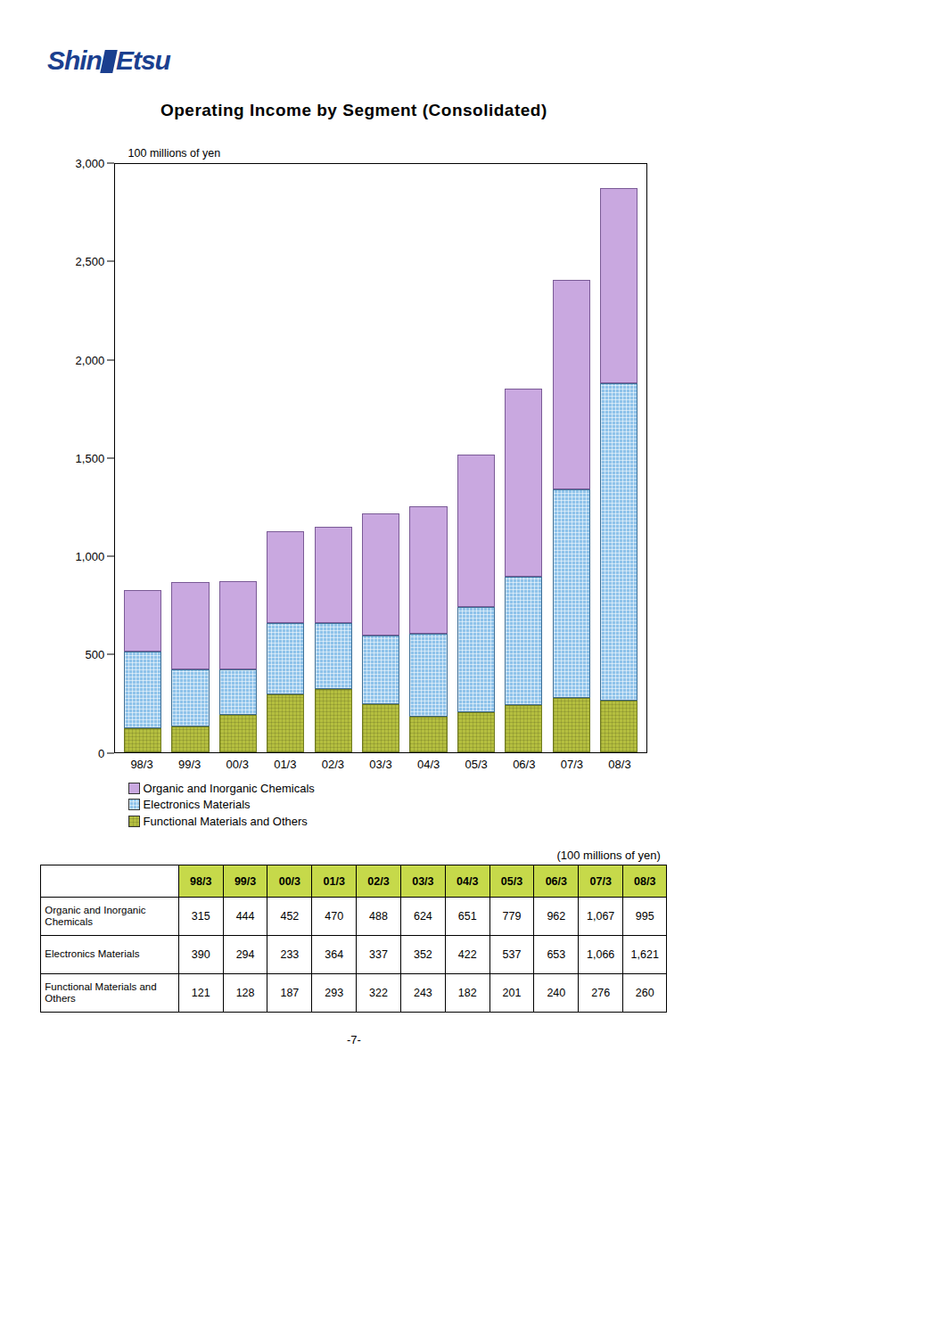Shin Etsu
Operating Income by Segment (Consolidated)
100 millions of yen
3,000
2,500
2,000
1,500
1,000
500
0
98/3 : 121 / 390 / 315 total 826
99/3 : 128 / 294 / 444 total 866
00/3 : 187 / 233 / 452 total 872
01/3 : 293 / 364 / 470 total 1127
02/3 : 322 / 337 / 488 total 1147
03/3 : 243 / 352 / 624 total 1219
04/3 : 182 / 422 / 651 total 1255
05/3 : 201 / 537 / 779 total 1517
06/3 : 240 / 653 / 962 total 1855
07/3 : 276 / 1066 / 1067 total 2409
08/3 : 260 / 1621 / 995 total 2876
98/399/300/301/302/3 03/304/305/306/307/308/3
Organic and Inorganic Chemicals
Electronics Materials
Functional Materials and Others
(100 millions of yen)
| | 98/3 | 99/3 | 00/3 | 01/3 | 02/3 | 03/3 | 04/3 | 05/3 | 06/3 | 07/3 | 08/3 |
| --- | --- | --- | --- | --- | --- | --- | --- | --- | --- | --- | --- |
| Organic and Inorganic Chemicals | 315 | 444 | 452 | 470 | 488 | 624 | 651 | 779 | 962 | 1,067 | 995 |
| Electronics Materials | 390 | 294 | 233 | 364 | 337 | 352 | 422 | 537 | 653 | 1,066 | 1,621 |
| Functional Materials and Others | 121 | 128 | 187 | 293 | 322 | 243 | 182 | 201 | 240 | 276 | 260 |
-7-